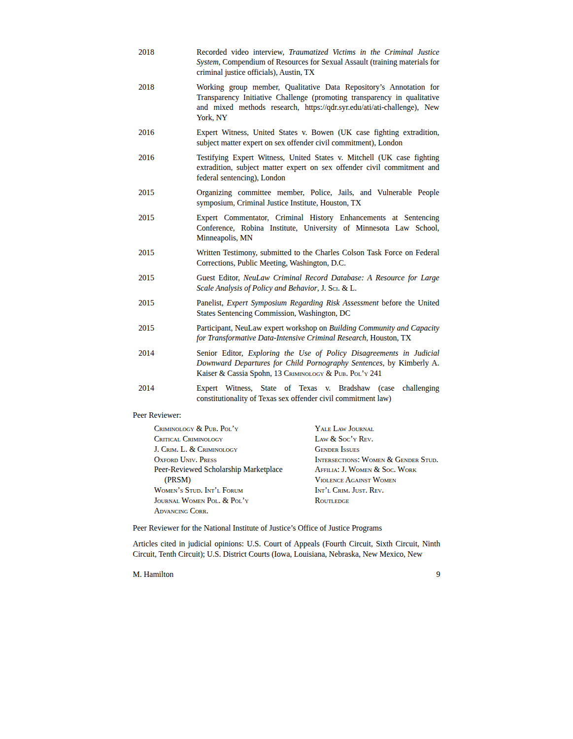2018
Recorded video interview, Traumatized Victims in the Criminal Justice System, Compendium of Resources for Sexual Assault (training materials for criminal justice officials), Austin, TX
2018
Working group member, Qualitative Data Repository’s Annotation for Transparency Initiative Challenge (promoting transparency in qualitative and mixed methods research, https://qdr.syr.edu/ati/ati-challenge), New York, NY
2016
Expert Witness, United States v. Bowen (UK case fighting extradition, subject matter expert on sex offender civil commitment), London
2016
Testifying Expert Witness, United States v. Mitchell (UK case fighting extradition, subject matter expert on sex offender civil commitment and federal sentencing), London
2015
Organizing committee member, Police, Jails, and Vulnerable People symposium, Criminal Justice Institute, Houston, TX
2015
Expert Commentator, Criminal History Enhancements at Sentencing Conference, Robina Institute, University of Minnesota Law School, Minneapolis, MN
2015
Written Testimony, submitted to the Charles Colson Task Force on Federal Corrections, Public Meeting, Washington, D.C.
2015
Guest Editor, NeuLaw Criminal Record Database: A Resource for Large Scale Analysis of Policy and Behavior, J. Sci. & L.
2015
Panelist, Expert Symposium Regarding Risk Assessment before the United States Sentencing Commission, Washington, DC
2015
Participant, NeuLaw expert workshop on Building Community and Capacity for Transformative Data-Intensive Criminal Research, Houston, TX
2014
Senior Editor, Exploring the Use of Policy Disagreements in Judicial Downward Departures for Child Pornography Sentences, by Kimberly A. Kaiser & Cassia Spohn, 13 Criminology & Pub. Pol’y 241
2014
Expert Witness, State of Texas v. Bradshaw (case challenging constitutionality of Texas sex offender civil commitment law)
Peer Reviewer:
Criminology & Pub. Pol’y
Critical Criminology
J. Crim. L. & Criminology
Oxford Univ. Press
Peer-Reviewed Scholarship Marketplace
(PRSM)
Women’s Stud. Int’l Forum
Journal Women Pol. & Pol’y
Advancing Corr.
Yale Law Journal
Law & Soc’y Rev.
Gender Issues
Intersections: Women & Gender Stud.
Affilia: J. Women & Soc. Work
Violence Against Women
Int’l Crim. Just. Rev.
Routledge
Peer Reviewer for the National Institute of Justice’s Office of Justice Programs
Articles cited in judicial opinions: U.S. Court of Appeals (Fourth Circuit, Sixth Circuit, Ninth Circuit, Tenth Circuit); U.S. District Courts (Iowa, Louisiana, Nebraska, New Mexico, New
M. Hamilton
9